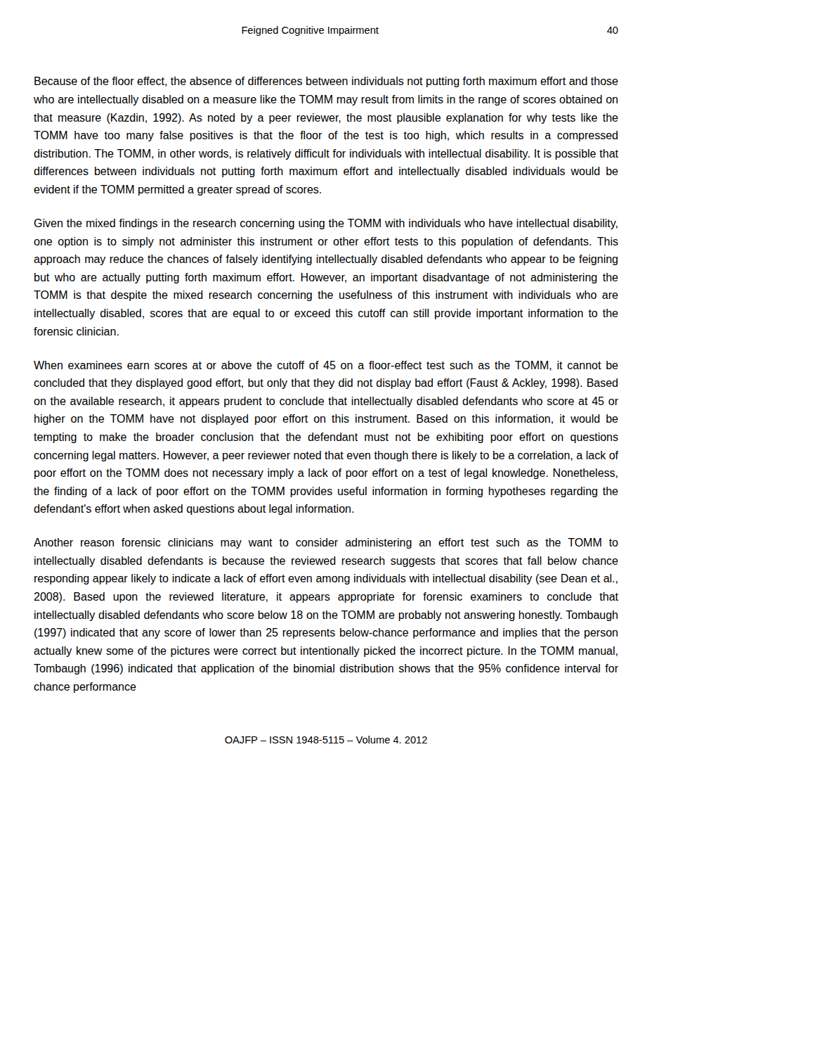Feigned Cognitive Impairment
40
Because of the floor effect, the absence of differences between individuals not putting forth maximum effort and those who are intellectually disabled on a measure like the TOMM may result from limits in the range of scores obtained on that measure (Kazdin, 1992). As noted by a peer reviewer, the most plausible explanation for why tests like the TOMM have too many false positives is that the floor of the test is too high, which results in a compressed distribution. The TOMM, in other words, is relatively difficult for individuals with intellectual disability. It is possible that differences between individuals not putting forth maximum effort and intellectually disabled individuals would be evident if the TOMM permitted a greater spread of scores.
Given the mixed findings in the research concerning using the TOMM with individuals who have intellectual disability, one option is to simply not administer this instrument or other effort tests to this population of defendants. This approach may reduce the chances of falsely identifying intellectually disabled defendants who appear to be feigning but who are actually putting forth maximum effort. However, an important disadvantage of not administering the TOMM is that despite the mixed research concerning the usefulness of this instrument with individuals who are intellectually disabled, scores that are equal to or exceed this cutoff can still provide important information to the forensic clinician.
When examinees earn scores at or above the cutoff of 45 on a floor-effect test such as the TOMM, it cannot be concluded that they displayed good effort, but only that they did not display bad effort (Faust & Ackley, 1998). Based on the available research, it appears prudent to conclude that intellectually disabled defendants who score at 45 or higher on the TOMM have not displayed poor effort on this instrument. Based on this information, it would be tempting to make the broader conclusion that the defendant must not be exhibiting poor effort on questions concerning legal matters. However, a peer reviewer noted that even though there is likely to be a correlation, a lack of poor effort on the TOMM does not necessary imply a lack of poor effort on a test of legal knowledge. Nonetheless, the finding of a lack of poor effort on the TOMM provides useful information in forming hypotheses regarding the defendant's effort when asked questions about legal information.
Another reason forensic clinicians may want to consider administering an effort test such as the TOMM to intellectually disabled defendants is because the reviewed research suggests that scores that fall below chance responding appear likely to indicate a lack of effort even among individuals with intellectual disability (see Dean et al., 2008). Based upon the reviewed literature, it appears appropriate for forensic examiners to conclude that intellectually disabled defendants who score below 18 on the TOMM are probably not answering honestly. Tombaugh (1997) indicated that any score of lower than 25 represents below-chance performance and implies that the person actually knew some of the pictures were correct but intentionally picked the incorrect picture. In the TOMM manual, Tombaugh (1996) indicated that application of the binomial distribution shows that the 95% confidence interval for chance performance
OAJFP – ISSN 1948-5115 – Volume 4. 2012